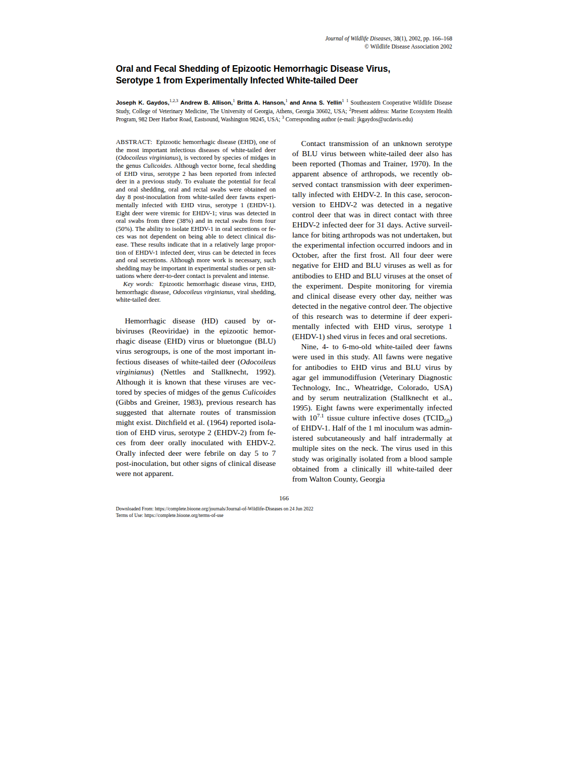Journal of Wildlife Diseases, 38(1), 2002, pp. 166–168
© Wildlife Disease Association 2002
Oral and Fecal Shedding of Epizootic Hemorrhagic Disease Virus,
Serotype 1 from Experimentally Infected White-tailed Deer
Joseph K. Gaydos,1,2,3 Andrew B. Allison,1 Britta A. Hanson,1 and Anna S. Yellin1 1 Southeastern Cooperative Wildlife Disease Study, College of Veterinary Medicine, The University of Georgia, Athens, Georgia 30602, USA; 2Present address: Marine Ecosystem Health Program, 982 Deer Harbor Road, Eastsound, Washington 98245, USA; 3 Corresponding author (e-mail: jkgaydos@ucdavis.edu)
ABSTRACT: Epizootic hemorrhagic disease (EHD), one of the most important infectious diseases of white-tailed deer (Odocoileus virginianus), is vectored by species of midges in the genus Culicoides. Although vector borne, fecal shedding of EHD virus, serotype 2 has been reported from infected deer in a previous study. To evaluate the potential for fecal and oral shedding, oral and rectal swabs were obtained on day 8 post-inoculation from white-tailed deer fawns experimentally infected with EHD virus, serotype 1 (EHDV-1). Eight deer were viremic for EHDV-1; virus was detected in oral swabs from three (38%) and in rectal swabs from four (50%). The ability to isolate EHDV-1 in oral secretions or feces was not dependent on being able to detect clinical disease. These results indicate that in a relatively large proportion of EHDV-1 infected deer, virus can be detected in feces and oral secretions. Although more work is necessary, such shedding may be important in experimental studies or pen situations where deer-to-deer contact is prevalent and intense.
Key words: Epizootic hemorrhagic disease virus, EHD, hemorrhagic disease, Odocoileus virginianus, viral shedding, white-tailed deer.
Hemorrhagic disease (HD) caused by orbiviruses (Reoviridae) in the epizootic hemorrhagic disease (EHD) virus or bluetongue (BLU) virus serogroups, is one of the most important infectious diseases of white-tailed deer (Odocoileus virginianus) (Nettles and Stallknecht, 1992). Although it is known that these viruses are vectored by species of midges of the genus Culicoides (Gibbs and Greiner, 1983), previous research has suggested that alternate routes of transmission might exist. Ditchfield et al. (1964) reported isolation of EHD virus, serotype 2 (EHDV-2) from feces from deer orally inoculated with EHDV-2. Orally infected deer were febrile on day 5 to 7 post-inoculation, but other signs of clinical disease were not apparent.
Contact transmission of an unknown serotype of BLU virus between white-tailed deer also has been reported (Thomas and Trainer, 1970). In the apparent absence of arthropods, we recently observed contact transmission with deer experimentally infected with EHDV-2. In this case, seroconversion to EHDV-2 was detected in a negative control deer that was in direct contact with three EHDV-2 infected deer for 31 days. Active surveillance for biting arthropods was not undertaken, but the experimental infection occurred indoors and in October, after the first frost. All four deer were negative for EHD and BLU viruses as well as for antibodies to EHD and BLU viruses at the onset of the experiment. Despite monitoring for viremia and clinical disease every other day, neither was detected in the negative control deer. The objective of this research was to determine if deer experimentally infected with EHD virus, serotype 1 (EHDV-1) shed virus in feces and oral secretions.
Nine, 4- to 6-mo-old white-tailed deer fawns were used in this study. All fawns were negative for antibodies to EHD virus and BLU virus by agar gel immunodiffusion (Veterinary Diagnostic Technology, Inc., Wheatridge, Colorado, USA) and by serum neutralization (Stallknecht et al., 1995). Eight fawns were experimentally infected with 107.1 tissue culture infective doses (TCID50) of EHDV-1. Half of the 1 ml inoculum was administered subcutaneously and half intradermally at multiple sites on the neck. The virus used in this study was originally isolated from a blood sample obtained from a clinically ill white-tailed deer from Walton County, Georgia
166
Downloaded From: https://complete.bioone.org/journals/Journal-of-Wildlife-Diseases on 24 Jun 2022
Terms of Use: https://complete.bioone.org/terms-of-use